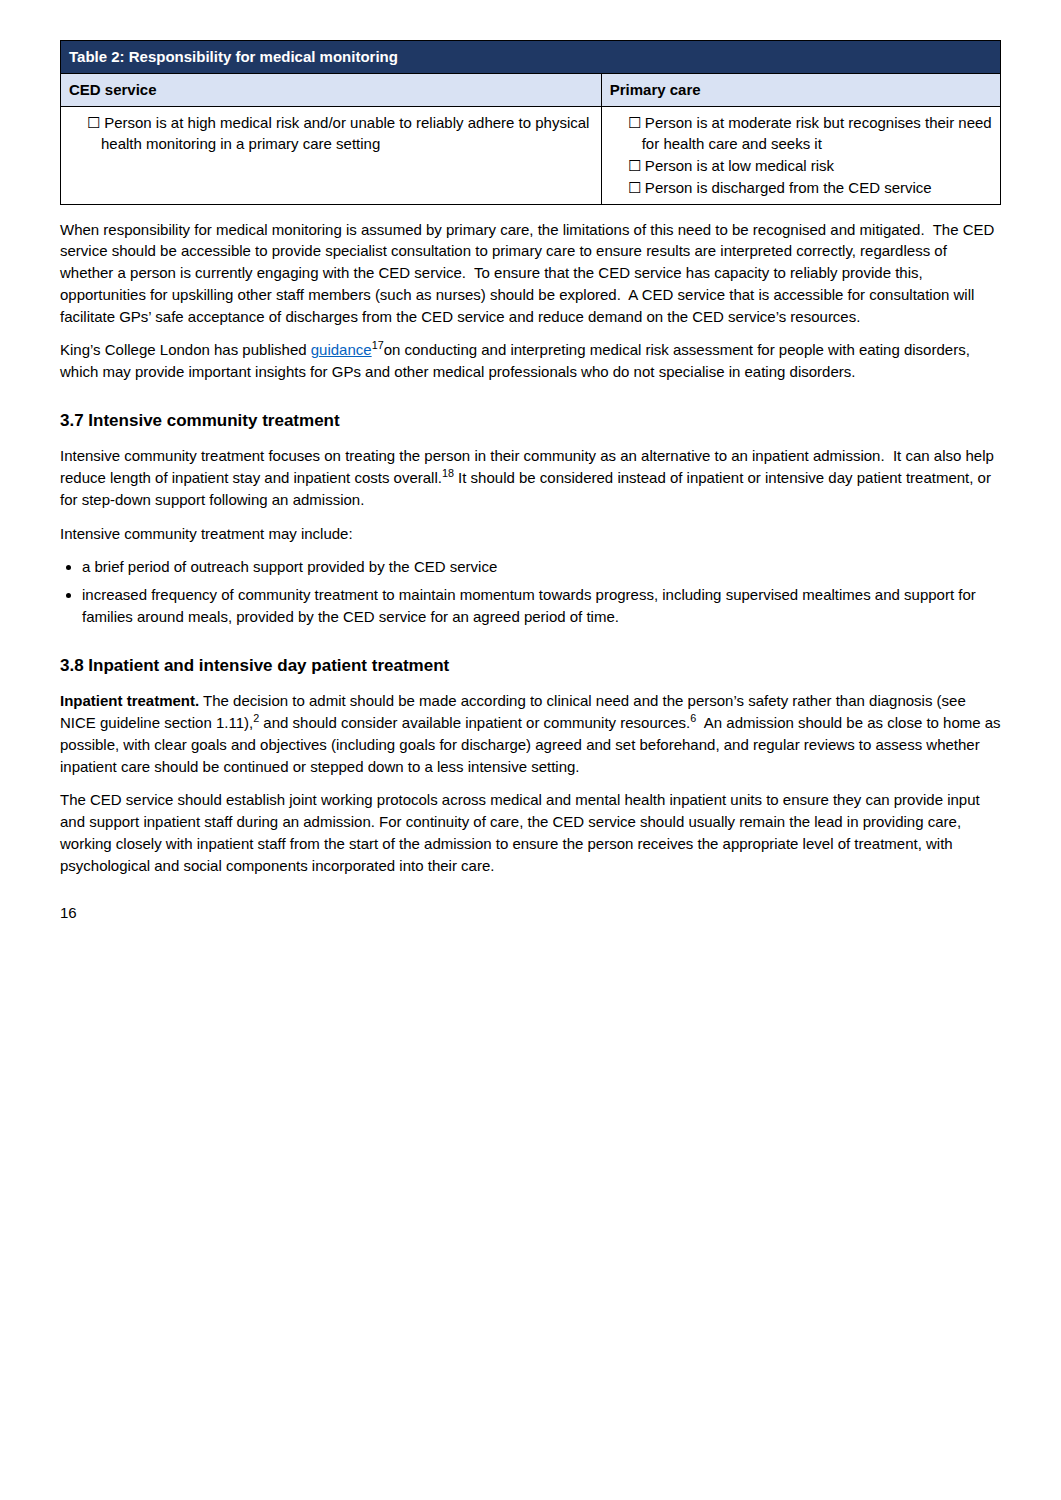Table 2: Responsibility for medical monitoring
| CED service | Primary care |
| --- | --- |
| ☐ Person is at high medical risk and/or unable to reliably adhere to physical health monitoring in a primary care setting | ☐ Person is at moderate risk but recognises their need for health care and seeks it ☐ Person is at low medical risk ☐ Person is discharged from the CED service |
When responsibility for medical monitoring is assumed by primary care, the limitations of this need to be recognised and mitigated. The CED service should be accessible to provide specialist consultation to primary care to ensure results are interpreted correctly, regardless of whether a person is currently engaging with the CED service. To ensure that the CED service has capacity to reliably provide this, opportunities for upskilling other staff members (such as nurses) should be explored. A CED service that is accessible for consultation will facilitate GPs’ safe acceptance of discharges from the CED service and reduce demand on the CED service’s resources.
King’s College London has published guidance17on conducting and interpreting medical risk assessment for people with eating disorders, which may provide important insights for GPs and other medical professionals who do not specialise in eating disorders.
3.7 Intensive community treatment
Intensive community treatment focuses on treating the person in their community as an alternative to an inpatient admission. It can also help reduce length of inpatient stay and inpatient costs overall.18 It should be considered instead of inpatient or intensive day patient treatment, or for step-down support following an admission.
Intensive community treatment may include:
a brief period of outreach support provided by the CED service
increased frequency of community treatment to maintain momentum towards progress, including supervised mealtimes and support for families around meals, provided by the CED service for an agreed period of time.
3.8 Inpatient and intensive day patient treatment
Inpatient treatment. The decision to admit should be made according to clinical need and the person’s safety rather than diagnosis (see NICE guideline section 1.11),2 and should consider available inpatient or community resources.6 An admission should be as close to home as possible, with clear goals and objectives (including goals for discharge) agreed and set beforehand, and regular reviews to assess whether inpatient care should be continued or stepped down to a less intensive setting.
The CED service should establish joint working protocols across medical and mental health inpatient units to ensure they can provide input and support inpatient staff during an admission. For continuity of care, the CED service should usually remain the lead in providing care, working closely with inpatient staff from the start of the admission to ensure the person receives the appropriate level of treatment, with psychological and social components incorporated into their care.
16